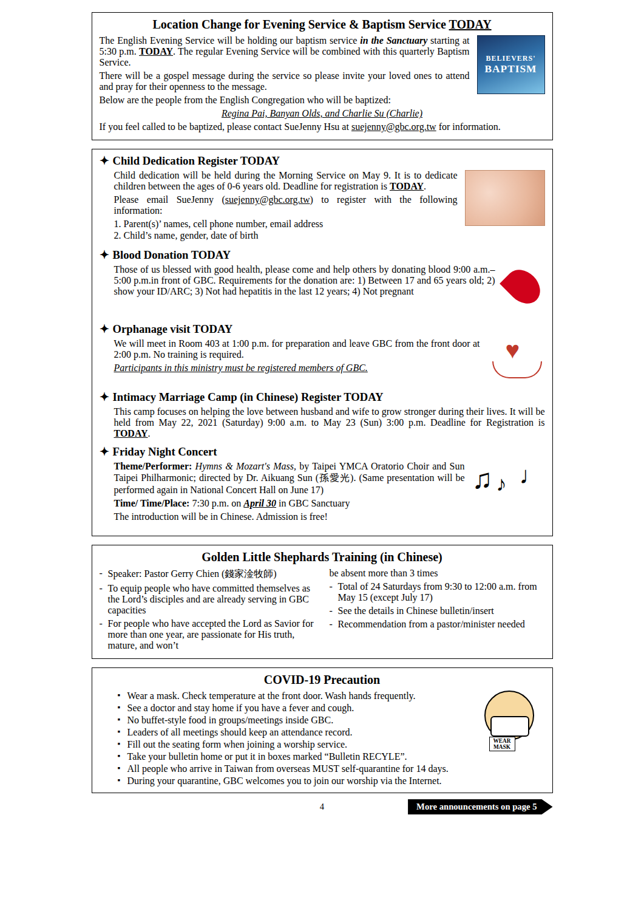Location Change for Evening Service & Baptism Service TODAY
BELIEVERS'
BAPTISM
The English Evening Service will be holding our baptism service in the Sanctuary starting at 5:30 p.m. TODAY. The regular Evening Service will be combined with this quarterly Baptism Service.
There will be a gospel message during the service so please invite your loved ones to attend and pray for their openness to the message.
Below are the people from the English Congregation who will be baptized:
Regina Pai, Banyan Olds, and Charlie Su (Charlie)
If you feel called to be baptized, please contact SueJenny Hsu at suejenny@gbc.org.tw for information.
Child Dedication Register TODAY
Child dedication will be held during the Morning Service on May 9. It is to dedicate children between the ages of 0-6 years old. Deadline for registration is TODAY.
Please email SueJenny (suejenny@gbc.org.tw) to register with the following information:
1. Parent(s)’ names, cell phone number, email address
2. Child’s name, gender, date of birth
Blood Donation TODAY
Those of us blessed with good health, please come and help others by donating blood 9:00 a.m.–5:00 p.m.in front of GBC. Requirements for the donation are: 1) Between 17 and 65 years old; 2) show your ID/ARC; 3) Not had hepatitis in the last 12 years; 4) Not pregnant
Orphanage visit TODAY
We will meet in Room 403 at 1:00 p.m. for preparation and leave GBC from the front door at 2:00 p.m. No training is required.
Participants in this ministry must be registered members of GBC.
Intimacy Marriage Camp (in Chinese) Register TODAY
This camp focuses on helping the love between husband and wife to grow stronger during their lives. It will be held from May 22, 2021 (Saturday) 9:00 a.m. to May 23 (Sun) 3:00 p.m. Deadline for Registration is TODAY.
Friday Night Concert
♫ ♪ ♩
Theme/Performer: Hymns & Mozart's Mass, by Taipei YMCA Oratorio Choir and Sun Taipei Philharmonic; directed by Dr. Aikuang Sun (孫愛光). (Same presentation will be performed again in National Concert Hall on June 17)
Time/ Time/Place: 7:30 p.m. on April 30 in GBC Sanctuary
The introduction will be in Chinese. Admission is free!
Golden Little Shephards Training (in Chinese)
Speaker: Pastor Gerry Chien (錢家淦牧師)
To equip people who have committed themselves as the Lord’s disciples and are already serving in GBC capacities
For people who have accepted the Lord as Savior for more than one year, are passionate for His truth, mature, and won’t
be absent more than 3 times
Total of 24 Saturdays from 9:30 to 12:00 a.m. from May 15 (except July 17)
See the details in Chinese bulletin/insert
Recommendation from a pastor/minister needed
COVID-19 Precaution
WEAR
MASK
Wear a mask. Check temperature at the front door. Wash hands frequently.
See a doctor and stay home if you have a fever and cough.
No buffet-style food in groups/meetings inside GBC.
Leaders of all meetings should keep an attendance record.
Fill out the seating form when joining a worship service.
Take your bulletin home or put it in boxes marked “Bulletin RECYLE”.
All people who arrive in Taiwan from overseas MUST self-quarantine for 14 days.
During your quarantine, GBC welcomes you to join our worship via the Internet.
4
More announcements on page 5